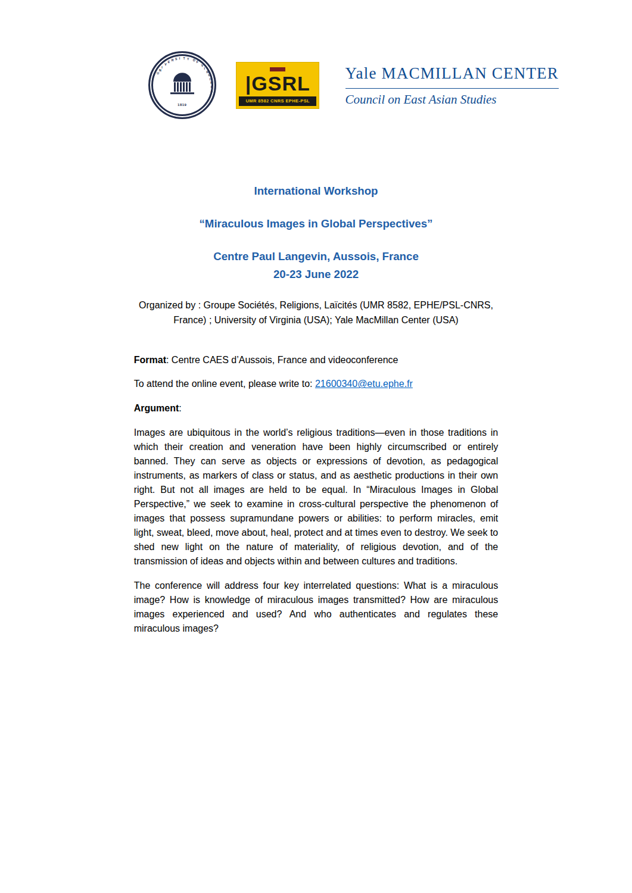U N I V E R S I T Y O F V I R G I N I A
1819
|GSRL
UMR 8582 CNRS EPHE-PSL
Yale MACMILLAN CENTER
Council on East Asian Studies
International Workshop
“Miraculous Images in Global Perspectives”
Centre Paul Langevin, Aussois, France
20-23 June 2022
Organized by : Groupe Sociétés, Religions, Laïcités (UMR 8582, EPHE/PSL-CNRS,
France) ; University of Virginia (USA); Yale MacMillan Center (USA)
Format: Centre CAES d’Aussois, France and videoconference
To attend the online event, please write to: 21600340@etu.ephe.fr
Argument:
Images are ubiquitous in the world’s religious traditions—even in those traditions in which their creation and veneration have been highly circumscribed or entirely banned. They can serve as objects or expressions of devotion, as pedagogical instruments, as markers of class or status, and as aesthetic productions in their own right. But not all images are held to be equal. In “Miraculous Images in Global Perspective,” we seek to examine in cross-cultural perspective the phenomenon of images that possess supramundane powers or abilities: to perform miracles, emit light, sweat, bleed, move about, heal, protect and at times even to destroy. We seek to shed new light on the nature of materiality, of religious devotion, and of the transmission of ideas and objects within and between cultures and traditions.
The conference will address four key interrelated questions: What is a miraculous image? How is knowledge of miraculous images transmitted? How are miraculous images experienced and used? And who authenticates and regulates these miraculous images?